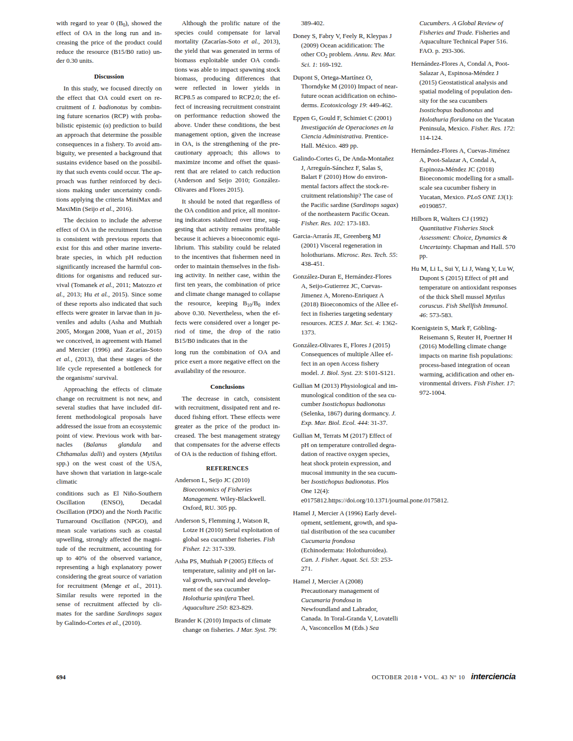with regard to year 0 (B0), showed the effect of OA in the long run and increasing the price of the product could reduce the resource (B15/B0 ratio) under 0.30 units.
Discussion
In this study, we focused directly on the effect that OA could exert on recruitment of I. badionotus by combining future scenarios (RCP) with probabilistic epistemic (α) prediction to build an approach that determine the possible consequences in a fishery. To avoid ambiguity, we presented a background that sustains evidence based on the possibility that such events could occur. The approach was further reinforced by decisions making under uncertainty conditions applying the criteria MiniMax and MaxiMin (Seijo et al., 2016).
The decision to include the adverse effect of OA in the recruitment function is consistent with previous reports that exist for this and other marine invertebrate species, in which pH reduction significantly increased the harmful conditions for organisms and reduced survival (Tomanek et al., 2011; Matozzo et al., 2013; Hu et al., 2015). Since some of these reports also indicated that such effects were greater in larvae than in juveniles and adults (Asha and Muthiah 2005, Morgan 2008, Yuan et al., 2015) we conceived, in agreement with Hamel and Mercier (1996) and Zacarías-Soto et al., (2013), that these stages of the life cycle represented a bottleneck for the organisms' survival.
Approaching the effects of climate change on recruitment is not new, and several studies that have included different methodological proposals have addressed the issue from an ecosystemic point of view. Previous work with barnacles (Balanus glandula and Chthamalus dalli) and oysters (Mytilus spp.) on the west coast of the USA, have shown that variation in large-scale climatic
conditions such as El Niño-Southern Oscillation (ENSO), Decadal Oscillation (PDO) and the North Pacific Turnaround Oscillation (NPGO), and mean scale variations such as coastal upwelling, strongly affected the magnitude of the recruitment, accounting for up to 40% of the observed variance, representing a high explanatory power considering the great source of variation for recruitment (Menge et al., 2011). Similar results were reported in the sense of recruitment affected by climates for the sardine Sardinops sagax by Galindo-Cortes et al., (2010).
Although the prolific nature of the species could compensate for larval mortality (Zacarías-Soto et al., 2013), the yield that was generated in terms of biomass exploitable under OA conditions was able to impact spawning stock biomass, producing differences that were reflected in lower yields in RCP8.5 as compared to RCP2.0; the effect of increasing recruitment constraint on performance reduction showed the above. Under these conditions, the best management option, given the increase in OA, is the strengthening of the precautionary approach; this allows to maximize income and offset the quasi-rent that are related to catch reduction (Anderson and Seijo 2010; González-Olivares and Flores 2015).
It should be noted that regardless of the OA condition and price, all monitoring indicators stabilized over time, suggesting that activity remains profitable because it achieves a bioeconomic equilibrium. This stability could be related to the incentives that fishermen need in order to maintain themselves in the fishing activity. In neither case, within the first ten years, the combination of price and climate change managed to collapse the resource, keeping B10/B0 index above 0.30. Nevertheless, when the effects were considered over a longer period of time, the drop of the ratio B15/B0 indicates that in the
long run the combination of OA and price exert a more negative effect on the availability of the resource.
Conclusions
The decrease in catch, consistent with recruitment, dissipated rent and reduced fishing effort. These effects were greater as the price of the product increased. The best management strategy that compensates for the adverse effects of OA is the reduction of fishing effort.
REFERENCES
Anderson L, Seijo JC (2010) Bioeconomics of Fisheries Management. Wiley-Blackwell. Oxford, RU. 305 pp.
Anderson S, Flemming J, Watson R, Lotze H (2010) Serial exploitation of global sea cucumber fisheries. Fish Fisher. 12: 317-339.
Asha PS, Muthiah P (2005) Effects of temperature, salinity and pH on larval growth, survival and development of the sea cucumber Holothuria spinifera Theel. Aquaculture 250: 823-829.
Brander K (2010) Impacts of climate change on fisheries. J Mar. Syst. 79: 389-402.
Doney S, Fabry V, Feely R, Kleypas J (2009) Ocean acidification: The other CO2 problem. Annu. Rev. Mar. Sci. 1: 169-192.
Dupont S, Ortega-Martínez O, Thorndyke M (2010) Impact of near-future ocean acidification on echinoderms. Ecotoxicology 19: 449-462.
Eppen G, Gould F, Schimiet C (2001) Investigación de Operaciones en la Ciencia Administrativa. Prentice-Hall. México. 489 pp.
Galindo-Cortes G, De Anda-Montañez J, Arreguín-Sánchez F, Salas S, Balart F (2010) How do environmental factors affect the stock-recruitment relationship? The case of the Pacific sardine (Sardinops sagax) of the northeastern Pacific Ocean. Fisher. Res. 102: 173-183.
Garcia-Arrarás JE, Greenberg MJ (2001) Visceral regeneration in holothurians. Microsc. Res. Tech. 55: 438-451.
González-Duran E, Hernández-Flores A, Seijo-Gutierrez JC, Cuevas-Jimenez A, Moreno-Enriquez A (2018) Bioeconomics of the Allee effect in fisheries targeting sedentary resources. ICES J. Mar. Sci. 4: 1362-1373.
González-Olivares E, Flores J (2015) Consequences of multiple Allee effect in an open Access fishery model. J. Biol. Syst. 23: S101-S121.
Gullian M (2013) Physiological and immunological condition of the sea cucumber Isostichopus badionotus (Selenka, 1867) during dormancy. J. Exp. Mar. Biol. Ecol. 444: 31-37.
Gullian M, Terrats M (2017) Effect of pH on temperature controlled degradation of reactive oxygen species, heat shock protein expression, and mucosal immunity in the sea cucumber Isostichopus badionotus. Plos One 12(4): e0175812.https://doi.org/10.1371/journal.pone.0175812.
Hamel J, Mercier A (1996) Early development, settlement, growth, and spatial distribution of the sea cucumber Cucumaria frondosa (Echinodermata: Holothuroidea). Can. J. Fisher. Aquat. Sci. 53: 253-271.
Hamel J, Mercier A (2008) Precautionary management of Cucumaria frondosa in Newfoundland and Labrador, Canada. In Toral-Granda V, Lovatelli A, Vasconcellos M (Eds.) Sea Cucumbers. A Global Review of Fisheries and Trade. Fisheries and Aquaculture Technical Paper 516. FAO. p. 293-306.
Hernández-Flores A, Condal A, Poot-Salazar A, Espinosa-Méndez J (2015) Geostatistical analysis and spatial modeling of population density for the sea cucumbers Isostichopus badionotus and Holothuria floridana on the Yucatan Peninsula, Mexico. Fisher. Res. 172: 114-124.
Hernández-Flores A, Cuevas-Jiménez A, Poot-Salazar A, Condal A, Espinoza-Méndez JC (2018) Bioeconomic modelling for a small-scale sea cucumber fishery in Yucatan, Mexico. PLoS ONE 13(1): e0190857.
Hilborn R, Walters CJ (1992) Quantitative Fisheries Stock Assessment: Choice, Dynamics & Uncertainty. Chapman and Hall. 570 pp.
Hu M, Li L, Sui Y, Li J, Wang Y, Lu W, Dupont S (2015) Effect of pH and temperature on antioxidant responses of the thick Shell mussel Mytilus coruscus. Fish Shellfish Immunol. 46: 573-583.
Koenigstein S, Mark F, Göbling-Reisemann S, Reuter H, Poertner H (2016) Modelling climate change impacts on marine fish populations: process-based integration of ocean warming, acidification and other environmental drivers. Fish Fisher. 17: 972-1004.
694
OCTOBER 2018 • VOL. 43 Nº 10 interciencia